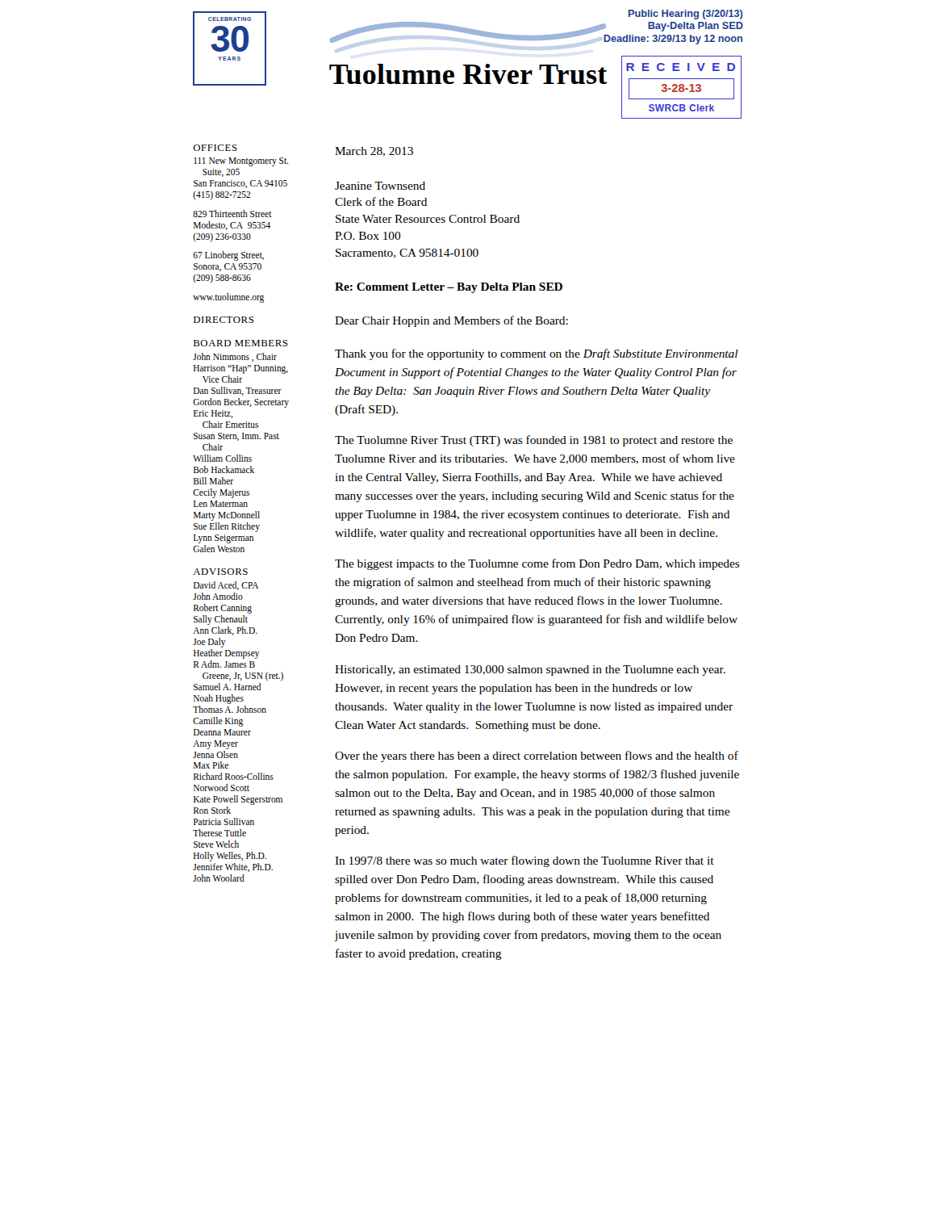Public Hearing (3/20/13)
Bay-Delta Plan SED
Deadline: 3/29/13 by 12 noon
CELEBRATING
30
YEARS
Tuolumne River Trust
R E C E I V E D
3-28-13
SWRCB Clerk
Offices
111 New Montgomery St.
Suite, 205
San Francisco, CA 94105
(415) 882-7252
829 Thirteenth Street
Modesto, CA 95354
(209) 236-0330
67 Linoberg Street,
Sonora, CA 95370
(209) 588-8636
www.tuolumne.org
Directors
Board Members
John Nimmons , Chair
Harrison “Hap” Dunning,
Vice Chair
Dan Sullivan, Treasurer
Gordon Becker, Secretary
Eric Heitz,
Chair Emeritus
Susan Stern, Imm. Past
Chair
William Collins
Bob Hackamack
Bill Maher
Cecily Majerus
Len Materman
Marty McDonnell
Sue Ellen Ritchey
Lynn Seigerman
Galen Weston
Advisors
David Aced, CPA
John Amodio
Robert Canning
Sally Chenault
Ann Clark, Ph.D.
Joe Daly
Heather Dempsey
R Adm. James B
Greene, Jr, USN (ret.)
Samuel A. Harned
Noah Hughes
Thomas A. Johnson
Camille King
Deanna Maurer
Amy Meyer
Jenna Olsen
Max Pike
Richard Roos-Collins
Norwood Scott
Kate Powell Segerstrom
Ron Stork
Patricia Sullivan
Therese Tuttle
Steve Welch
Holly Welles, Ph.D.
Jennifer White, Ph.D.
John Woolard
March 28, 2013
Jeanine Townsend
Clerk of the Board
State Water Resources Control Board
P.O. Box 100
Sacramento, CA 95814-0100
Re: Comment Letter – Bay Delta Plan SED
Dear Chair Hoppin and Members of the Board:
Thank you for the opportunity to comment on the Draft Substitute Environmental Document in Support of Potential Changes to the Water Quality Control Plan for the Bay Delta: San Joaquin River Flows and Southern Delta Water Quality (Draft SED).
The Tuolumne River Trust (TRT) was founded in 1981 to protect and restore the Tuolumne River and its tributaries. We have 2,000 members, most of whom live in the Central Valley, Sierra Foothills, and Bay Area. While we have achieved many successes over the years, including securing Wild and Scenic status for the upper Tuolumne in 1984, the river ecosystem continues to deteriorate. Fish and wildlife, water quality and recreational opportunities have all been in decline.
The biggest impacts to the Tuolumne come from Don Pedro Dam, which impedes the migration of salmon and steelhead from much of their historic spawning grounds, and water diversions that have reduced flows in the lower Tuolumne. Currently, only 16% of unimpaired flow is guaranteed for fish and wildlife below Don Pedro Dam.
Historically, an estimated 130,000 salmon spawned in the Tuolumne each year. However, in recent years the population has been in the hundreds or low thousands. Water quality in the lower Tuolumne is now listed as impaired under Clean Water Act standards. Something must be done.
Over the years there has been a direct correlation between flows and the health of the salmon population. For example, the heavy storms of 1982/3 flushed juvenile salmon out to the Delta, Bay and Ocean, and in 1985 40,000 of those salmon returned as spawning adults. This was a peak in the population during that time period.
In 1997/8 there was so much water flowing down the Tuolumne River that it spilled over Don Pedro Dam, flooding areas downstream. While this caused problems for downstream communities, it led to a peak of 18,000 returning salmon in 2000. The high flows during both of these water years benefitted juvenile salmon by providing cover from predators, moving them to the ocean faster to avoid predation, creating